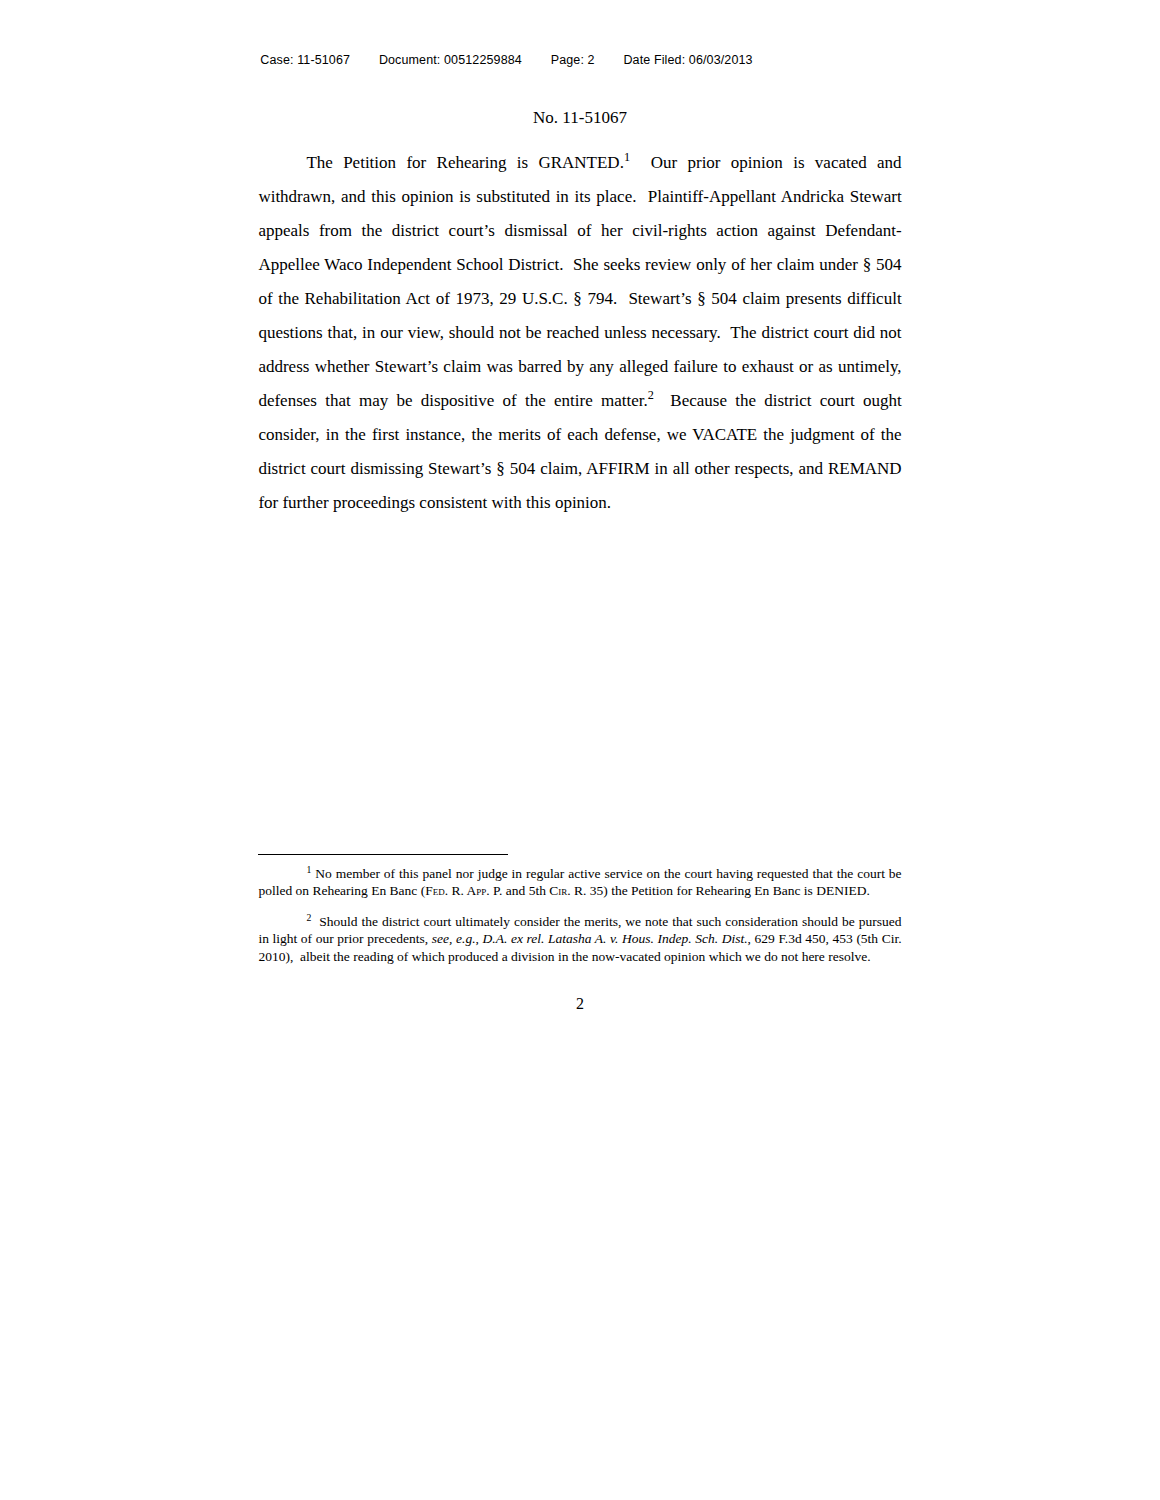Case: 11-51067 Document: 00512259884 Page: 2 Date Filed: 06/03/2013
No. 11-51067
The Petition for Rehearing is GRANTED.1 Our prior opinion is vacated and withdrawn, and this opinion is substituted in its place. Plaintiff-Appellant Andricka Stewart appeals from the district court’s dismissal of her civil-rights action against Defendant-Appellee Waco Independent School District. She seeks review only of her claim under § 504 of the Rehabilitation Act of 1973, 29 U.S.C. § 794. Stewart’s § 504 claim presents difficult questions that, in our view, should not be reached unless necessary. The district court did not address whether Stewart’s claim was barred by any alleged failure to exhaust or as untimely, defenses that may be dispositive of the entire matter.2 Because the district court ought consider, in the first instance, the merits of each defense, we VACATE the judgment of the district court dismissing Stewart’s § 504 claim, AFFIRM in all other respects, and REMAND for further proceedings consistent with this opinion.
1 No member of this panel nor judge in regular active service on the court having requested that the court be polled on Rehearing En Banc (Fed. R. App. P. and 5th Cir. R. 35) the Petition for Rehearing En Banc is DENIED.
2 Should the district court ultimately consider the merits, we note that such consideration should be pursued in light of our prior precedents, see, e.g., D.A. ex rel. Latasha A. v. Hous. Indep. Sch. Dist., 629 F.3d 450, 453 (5th Cir. 2010), albeit the reading of which produced a division in the now-vacated opinion which we do not here resolve.
2